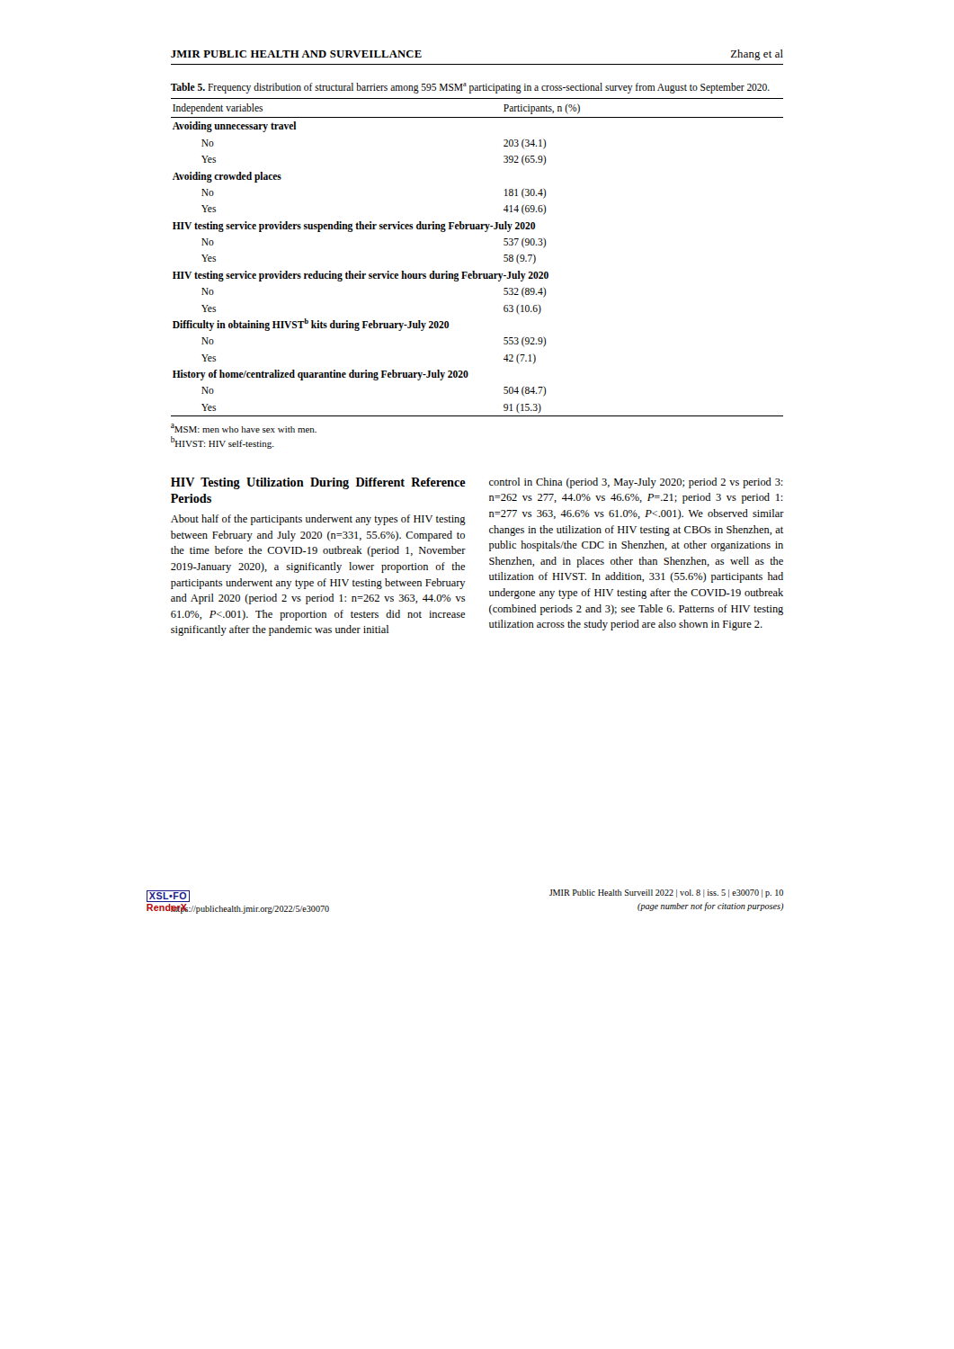JMIR Public Health and Surveillance Zhang et al
Table 5. Frequency distribution of structural barriers among 595 MSMa participating in a cross-sectional survey from August to September 2020.
| Independent variables | Participants, n (%) |
| --- | --- |
| Avoiding unnecessary travel |
| No | 203 (34.1) |
| Yes | 392 (65.9) |
| Avoiding crowded places |
| No | 181 (30.4) |
| Yes | 414 (69.6) |
| HIV testing service providers suspending their services during February-July 2020 |
| No | 537 (90.3) |
| Yes | 58 (9.7) |
| HIV testing service providers reducing their service hours during February-July 2020 |
| No | 532 (89.4) |
| Yes | 63 (10.6) |
| Difficulty in obtaining HIVST b kits during February-July 2020 |
| No | 553 (92.9) |
| Yes | 42 (7.1) |
| History of home/centralized quarantine during February-July 2020 |
| No | 504 (84.7) |
| Yes | 91 (15.3) |
aMSM: men who have sex with men.
bHIVST: HIV self-testing.
HIV Testing Utilization During Different Reference Periods
About half of the participants underwent any types of HIV testing between February and July 2020 (n=331, 55.6%). Compared to the time before the COVID-19 outbreak (period 1, November 2019-January 2020), a significantly lower proportion of the participants underwent any type of HIV testing between February and April 2020 (period 2 vs period 1: n=262 vs 363, 44.0% vs 61.0%, P<.001). The proportion of testers did not increase significantly after the pandemic was under initial
control in China (period 3, May-July 2020; period 2 vs period 3: n=262 vs 277, 44.0% vs 46.6%, P=.21; period 3 vs period 1: n=277 vs 363, 46.6% vs 61.0%, P<.001). We observed similar changes in the utilization of HIV testing at CBOs in Shenzhen, at public hospitals/the CDC in Shenzhen, at other organizations in Shenzhen, and in places other than Shenzhen, as well as the utilization of HIVST. In addition, 331 (55.6%) participants had undergone any type of HIV testing after the COVID-19 outbreak (combined periods 2 and 3); see Table 6. Patterns of HIV testing utilization across the study period are also shown in Figure 2.
https://publichealth.jmir.org/2022/5/e30070
JMIR Public Health Surveill 2022 | vol. 8 | iss. 5 | e30070 | p. 10
(page number not for citation purposes)
XSL•FO
Render X